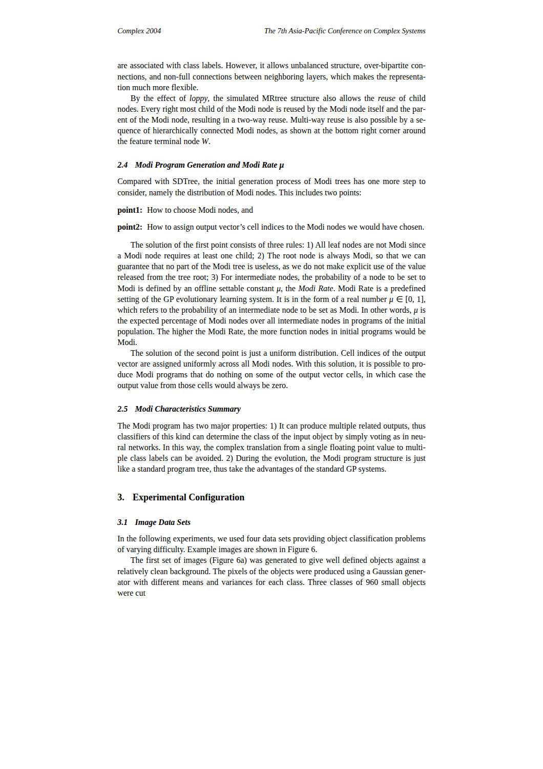Complex 2004
The 7th Asia-Pacific Conference on Complex Systems
are associated with class labels. However, it allows unbalanced structure, over-bipartite connections, and non-full connections between neighboring layers, which makes the representation much more flexible.
By the effect of loppy, the simulated MRtree structure also allows the reuse of child nodes. Every right most child of the Modi node is reused by the Modi node itself and the parent of the Modi node, resulting in a two-way reuse. Multi-way reuse is also possible by a sequence of hierarchically connected Modi nodes, as shown at the bottom right corner around the feature terminal node W.
2.4 Modi Program Generation and Modi Rate μ
Compared with SDTree, the initial generation process of Modi trees has one more step to consider, namely the distribution of Modi nodes. This includes two points:
point1: How to choose Modi nodes, and
point2: How to assign output vector’s cell indices to the Modi nodes we would have chosen.
The solution of the first point consists of three rules: 1) All leaf nodes are not Modi since a Modi node requires at least one child; 2) The root node is always Modi, so that we can guarantee that no part of the Modi tree is useless, as we do not make explicit use of the value released from the tree root; 3) For intermediate nodes, the probability of a node to be set to Modi is defined by an offline settable constant μ, the Modi Rate. Modi Rate is a predefined setting of the GP evolutionary learning system. It is in the form of a real number μ ∈ [0, 1], which refers to the probability of an intermediate node to be set as Modi. In other words, μ is the expected percentage of Modi nodes over all intermediate nodes in programs of the initial population. The higher the Modi Rate, the more function nodes in initial programs would be Modi.
The solution of the second point is just a uniform distribution. Cell indices of the output vector are assigned uniformly across all Modi nodes. With this solution, it is possible to produce Modi programs that do nothing on some of the output vector cells, in which case the output value from those cells would always be zero.
2.5 Modi Characteristics Summary
The Modi program has two major properties: 1) It can produce multiple related outputs, thus classifiers of this kind can determine the class of the input object by simply voting as in neural networks. In this way, the complex translation from a single floating point value to multiple class labels can be avoided. 2) During the evolution, the Modi program structure is just like a standard program tree, thus take the advantages of the standard GP systems.
3. Experimental Configuration
3.1 Image Data Sets
In the following experiments, we used four data sets providing object classification problems of varying difficulty. Example images are shown in Figure 6.
The first set of images (Figure 6a) was generated to give well defined objects against a relatively clean background. The pixels of the objects were produced using a Gaussian generator with different means and variances for each class. Three classes of 960 small objects were cut